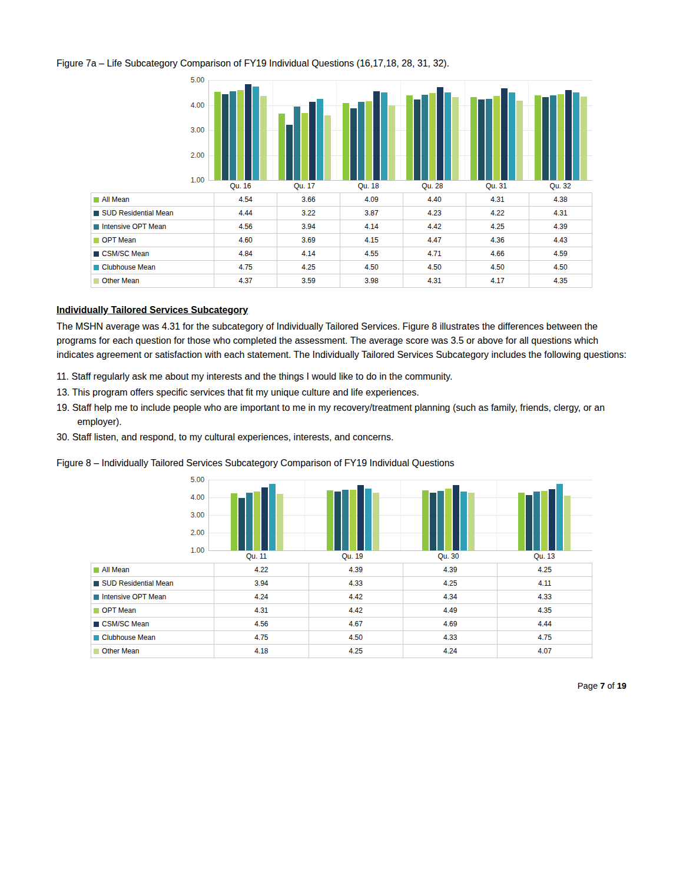Figure 7a – Life Subcategory Comparison of FY19 Individual Questions (16,17,18, 28, 31, 32).
5.00 4.00 3.00 2.00 1.00
Qu. 16
Qu. 17
Qu. 18
Qu. 28
Qu. 31
Qu. 32
| All Mean | 4.54 | 3.66 | 4.09 | 4.40 | 4.31 | 4.38 |
| SUD Residential Mean | 4.44 | 3.22 | 3.87 | 4.23 | 4.22 | 4.31 |
| Intensive OPT Mean | 4.56 | 3.94 | 4.14 | 4.42 | 4.25 | 4.39 |
| OPT Mean | 4.60 | 3.69 | 4.15 | 4.47 | 4.36 | 4.43 |
| CSM/SC Mean | 4.84 | 4.14 | 4.55 | 4.71 | 4.66 | 4.59 |
| Clubhouse Mean | 4.75 | 4.25 | 4.50 | 4.50 | 4.50 | 4.50 |
| Other Mean | 4.37 | 3.59 | 3.98 | 4.31 | 4.17 | 4.35 |
Individually Tailored Services Subcategory
The MSHN average was 4.31 for the subcategory of Individually Tailored Services. Figure 8 illustrates the differences between the programs for each question for those who completed the assessment. The average score was 3.5 or above for all questions which indicates agreement or satisfaction with each statement. The Individually Tailored Services Subcategory includes the following questions:
11. Staff regularly ask me about my interests and the things I would like to do in the community.
13. This program offers specific services that fit my unique culture and life experiences.
19. Staff help me to include people who are important to me in my recovery/treatment planning (such as family, friends, clergy, or an employer).
30. Staff listen, and respond, to my cultural experiences, interests, and concerns.
Figure 8 – Individually Tailored Services Subcategory Comparison of FY19 Individual Questions
5.00 4.00 3.00 2.00 1.00
Qu. 11
Qu. 19
Qu. 30
Qu. 13
| All Mean | 4.22 | 4.39 | 4.39 | 4.25 |
| SUD Residential Mean | 3.94 | 4.33 | 4.25 | 4.11 |
| Intensive OPT Mean | 4.24 | 4.42 | 4.34 | 4.33 |
| OPT Mean | 4.31 | 4.42 | 4.49 | 4.35 |
| CSM/SC Mean | 4.56 | 4.67 | 4.69 | 4.44 |
| Clubhouse Mean | 4.75 | 4.50 | 4.33 | 4.75 |
| Other Mean | 4.18 | 4.25 | 4.24 | 4.07 |
Page 7 of 19